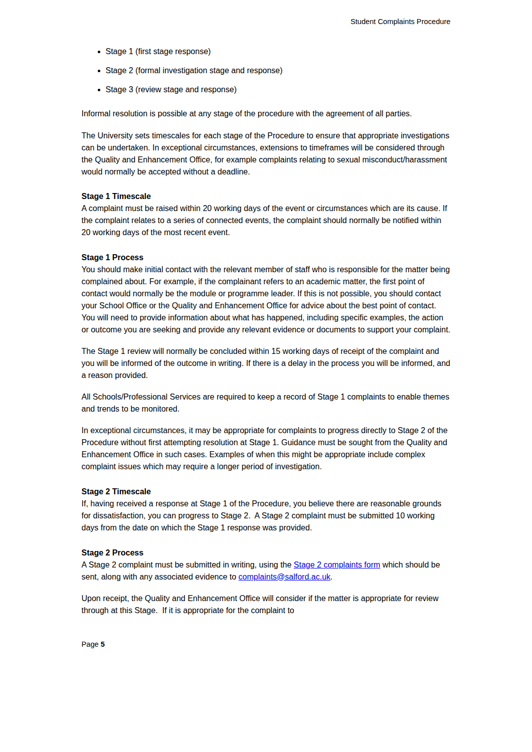Student Complaints Procedure
Stage 1 (first stage response)
Stage 2 (formal investigation stage and response)
Stage 3 (review stage and response)
Informal resolution is possible at any stage of the procedure with the agreement of all parties.
The University sets timescales for each stage of the Procedure to ensure that appropriate investigations can be undertaken. In exceptional circumstances, extensions to timeframes will be considered through the Quality and Enhancement Office, for example complaints relating to sexual misconduct/harassment would normally be accepted without a deadline.
Stage 1 Timescale
A complaint must be raised within 20 working days of the event or circumstances which are its cause. If the complaint relates to a series of connected events, the complaint should normally be notified within 20 working days of the most recent event.
Stage 1 Process
You should make initial contact with the relevant member of staff who is responsible for the matter being complained about. For example, if the complainant refers to an academic matter, the first point of contact would normally be the module or programme leader. If this is not possible, you should contact your School Office or the Quality and Enhancement Office for advice about the best point of contact. You will need to provide information about what has happened, including specific examples, the action or outcome you are seeking and provide any relevant evidence or documents to support your complaint.
The Stage 1 review will normally be concluded within 15 working days of receipt of the complaint and you will be informed of the outcome in writing. If there is a delay in the process you will be informed, and a reason provided.
All Schools/Professional Services are required to keep a record of Stage 1 complaints to enable themes and trends to be monitored.
In exceptional circumstances, it may be appropriate for complaints to progress directly to Stage 2 of the Procedure without first attempting resolution at Stage 1. Guidance must be sought from the Quality and Enhancement Office in such cases. Examples of when this might be appropriate include complex complaint issues which may require a longer period of investigation.
Stage 2 Timescale
If, having received a response at Stage 1 of the Procedure, you believe there are reasonable grounds for dissatisfaction, you can progress to Stage 2. A Stage 2 complaint must be submitted 10 working days from the date on which the Stage 1 response was provided.
Stage 2 Process
A Stage 2 complaint must be submitted in writing, using the Stage 2 complaints form which should be sent, along with any associated evidence to complaints@salford.ac.uk.
Upon receipt, the Quality and Enhancement Office will consider if the matter is appropriate for review through at this Stage. If it is appropriate for the complaint to
Page 5